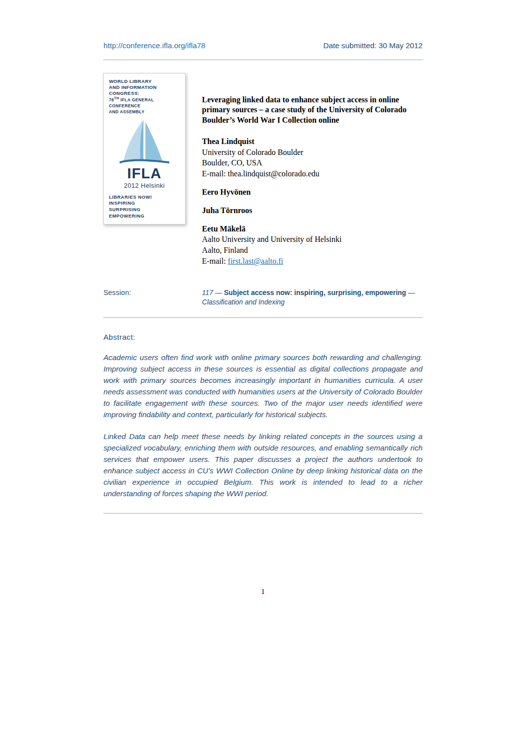http://conference.ifla.org/ifla78
Date submitted: 30 May 2012
WORLD LIBRARY
AND INFORMATION
CONGRESS:
78TH IFLA GENERAL
CONFERENCE
AND ASSEMBLY
IFLA
2012 Helsinki
LIBRARIES NOW!
INSPIRING
SURPRISING
EMPOWERING
Leveraging linked data to enhance subject access in online primary sources – a case study of the University of Colorado Boulder’s World War I Collection online
Thea Lindquist
University of Colorado Boulder
Boulder, CO, USA
E-mail: thea.lindquist@colorado.edu
Eero Hyvönen
Juha Törnroos
Eetu Mäkelä
Aalto University and University of Helsinki
Aalto, Finland
E-mail: first.last@aalto.fi
Session:
117 — Subject access now: inspiring, surprising, empowering — Classification and Indexing
Abstract:
Academic users often find work with online primary sources both rewarding and challenging. Improving subject access in these sources is essential as digital collections propagate and work with primary sources becomes increasingly important in humanities curricula. A user needs assessment was conducted with humanities users at the University of Colorado Boulder to facilitate engagement with these sources. Two of the major user needs identified were improving findability and context, particularly for historical subjects.
Linked Data can help meet these needs by linking related concepts in the sources using a specialized vocabulary, enriching them with outside resources, and enabling semantically rich services that empower users. This paper discusses a project the authors undertook to enhance subject access in CU’s WWI Collection Online by deep linking historical data on the civilian experience in occupied Belgium. This work is intended to lead to a richer understanding of forces shaping the WWI period.
1